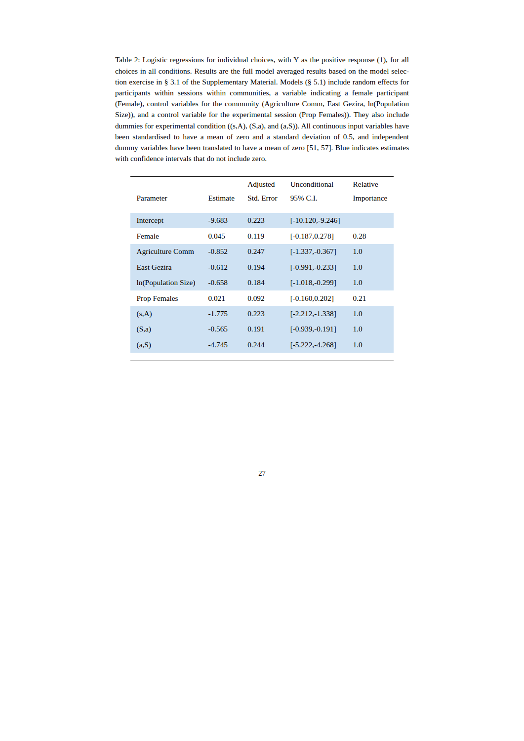Table 2: Logistic regressions for individual choices, with Y as the positive response (1), for all choices in all conditions. Results are the full model averaged results based on the model selection exercise in § 3.1 of the Supplementary Material. Models (§ 5.1) include random effects for participants within sessions within communities, a variable indicating a female participant (Female), control variables for the community (Agriculture Comm, East Gezira, ln(Population Size)), and a control variable for the experimental session (Prop Females)). They also include dummies for experimental condition ((s,A), (S,a), and (a,S)). All continuous input variables have been standardised to have a mean of zero and a standard deviation of 0.5, and independent dummy variables have been translated to have a mean of zero [51, 57]. Blue indicates estimates with confidence intervals that do not include zero.
| | | Adjusted | Unconditional | Relative |
| --- | --- | --- | --- | --- |
| Parameter | Estimate | Std. Error | 95% C.I. | Importance |
| Intercept | -9.683 | 0.223 | [-10.120,-9.246] | |
| Female | 0.045 | 0.119 | [-0.187,0.278] | 0.28 |
| Agriculture Comm | -0.852 | 0.247 | [-1.337,-0.367] | 1.0 |
| East Gezira | -0.612 | 0.194 | [-0.991,-0.233] | 1.0 |
| ln(Population Size) | -0.658 | 0.184 | [-1.018,-0.299] | 1.0 |
| Prop Females | 0.021 | 0.092 | [-0.160,0.202] | 0.21 |
| (s,A) | -1.775 | 0.223 | [-2.212,-1.338] | 1.0 |
| (S,a) | -0.565 | 0.191 | [-0.939,-0.191] | 1.0 |
| (a,S) | -4.745 | 0.244 | [-5.222,-4.268] | 1.0 |
27